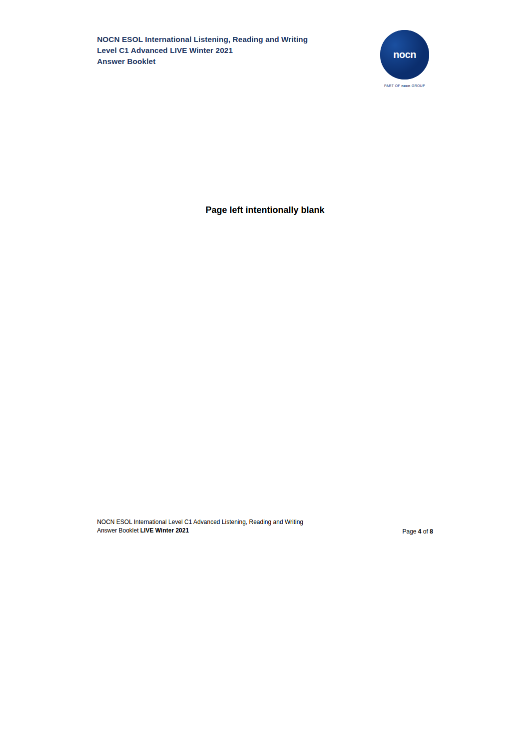NOCN ESOL International Listening, Reading and Writing
Level C1 Advanced LIVE Winter 2021
Answer Booklet
nocn
PART OF nocn GROUP
Page left intentionally blank
NOCN ESOL International Level C1 Advanced Listening, Reading and Writing
Answer Booklet LIVE Winter 2021
Page 4 of 8